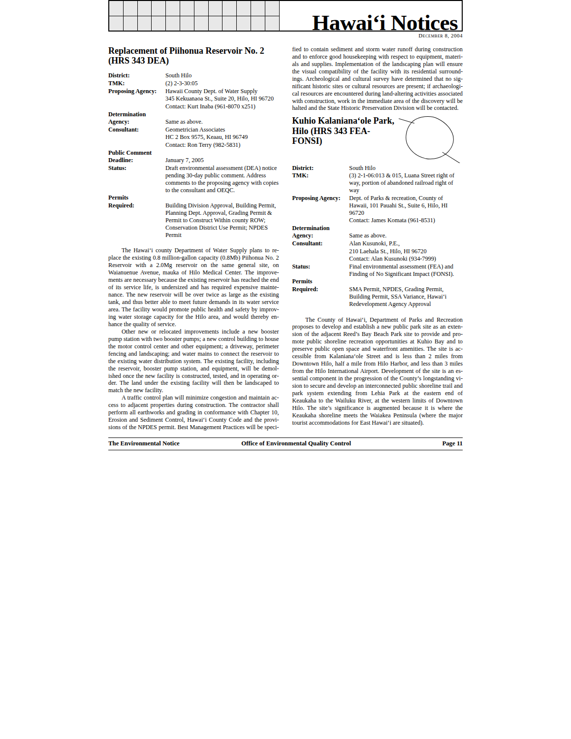Hawai‘i Notices
December 8, 2004
Replacement of Piihonua Reservoir No. 2 (HRS 343 DEA)
| District: | South Hilo |
| TMK: | (2) 2-3-30:05 |
| Proposing Agency: | Hawaii County Dept. of Water Supply |
| | 345 Kekuanaoa St., Suite 20, Hilo, HI 96720 |
| | Contact: Kurt Inaba (961-8070 x251) |
| Determination | |
| Agency: | Same as above. |
| Consultant: | Geometrician Associates |
| | HC 2 Box 9575, Keaau, HI 96749 |
| | Contact: Ron Terry (982-5831) |
| Public Comment | |
| Deadline: | January 7, 2005 |
| Status: | Draft environmental assessment (DEA) notice pending 30-day public comment. Address comments to the proposing agency with copies to the consultant and OEQC. |
| Permits | |
| Required: | Building Division Approval, Building Permit, Planning Dept. Approval, Grading Permit & Permit to Construct Within county ROW; Conservation District Use Permit; NPDES Permit |
The Hawai‘i county Department of Water Supply plans to replace the existing 0.8 million-gallon capacity (0.8Mb) Piihonua No. 2 Reservoir with a 2.0Mg reservoir on the same general site, on Waianuenue Avenue, mauka of Hilo Medical Center. The improvements are necessary because the existing reservoir has reached the end of its service life, is undersized and has required expensive maintenance. The new reservoir will be over twice as large as the existing tank, and thus better able to meet future demands in its water service area. The facility would promote public health and safety by improving water storage capacity for the Hilo area, and would thereby enhance the quality of service.
Other new or relocated improvements include a new booster pump station with two booster pumps; a new control building to house the motor control center and other equipment; a driveway, perimeter fencing and landscaping; and water mains to connect the reservoir to the existing water distribution system. The existing facility, including the reservoir, booster pump station, and equipment, will be demolished once the new facility is constructed, tested, and in operating order. The land under the existing facility will then be landscaped to match the new facility.
A traffic control plan will minimize congestion and maintain access to adjacent properties during construction. The contractor shall perform all earthworks and grading in conformance with Chapter 10, Erosion and Sediment Control, Hawai‘i County Code and the provisions of the NPDES permit. Best Management Practices will be specified to contain sediment and storm water runoff during construction and to enforce good housekeeping with respect to equipment, materials and supplies. Implementation of the landscaping plan will ensure the visual compatibility of the facility with its residential surroundings. Archeological and cultural survey have determined that no significant historic sites or cultural resources are present; if archaeological resources are encountered during land-altering activities associated with construction, work in the immediate area of the discovery will be halted and the State Historic Preservation Division will be contacted.
Kuhio Kalaniana‘ole Park, Hilo (HRS 343 FEA-FONSI)
| District: | South Hilo |
| TMK: | (3) 2-1-06:013 & 015, Luana Street right of way, portion of abandoned railroad right of way |
| Proposing Agency: | Dept. of Parks & recreation, County of Hawaii, 101 Pauahi St., Suite 6, Hilo, HI 96720 |
| | Contact: James Komata (961-8531) |
| Determination | |
| Agency: | Same as above. |
| Consultant: | Alan Kusunoki, P.E., |
| | 210 Laehala St., Hilo, HI 96720 |
| | Contact: Alan Kusunoki (934-7999) |
| Status: | Final environmental assessment (FEA) and Finding of No Significant Impact (FONSI). |
| Permits | |
| Required: | SMA Permit, NPDES, Grading Permit, Building Permit, SSA Variance, Hawai‘i Redevelopment Agency Approval |
The County of Hawai‘i, Department of Parks and Recreation proposes to develop and establish a new public park site as an extension of the adjacent Reed’s Bay Beach Park site to provide and promote public shoreline recreation opportunities at Kuhio Bay and to preserve public open space and waterfront amenities. The site is accessible from Kalaniana‘ole Street and is less than 2 miles from Downtown Hilo, half a mile from Hilo Harbor, and less than 3 miles from the Hilo International Airport. Development of the site is an essential component in the progression of the County’s longstanding vision to secure and develop an interconnected public shoreline trail and park system extending from Lehia Park at the eastern end of Keaukaha to the Wailuku River, at the western limits of Downtown Hilo. The site’s significance is augmented because it is where the Keaukaha shoreline meets the Waiakea Peninsula (where the major tourist accommodations for East Hawai‘i are situated).
The Environmental Notice
Office of Environmental Quality Control
Page 11